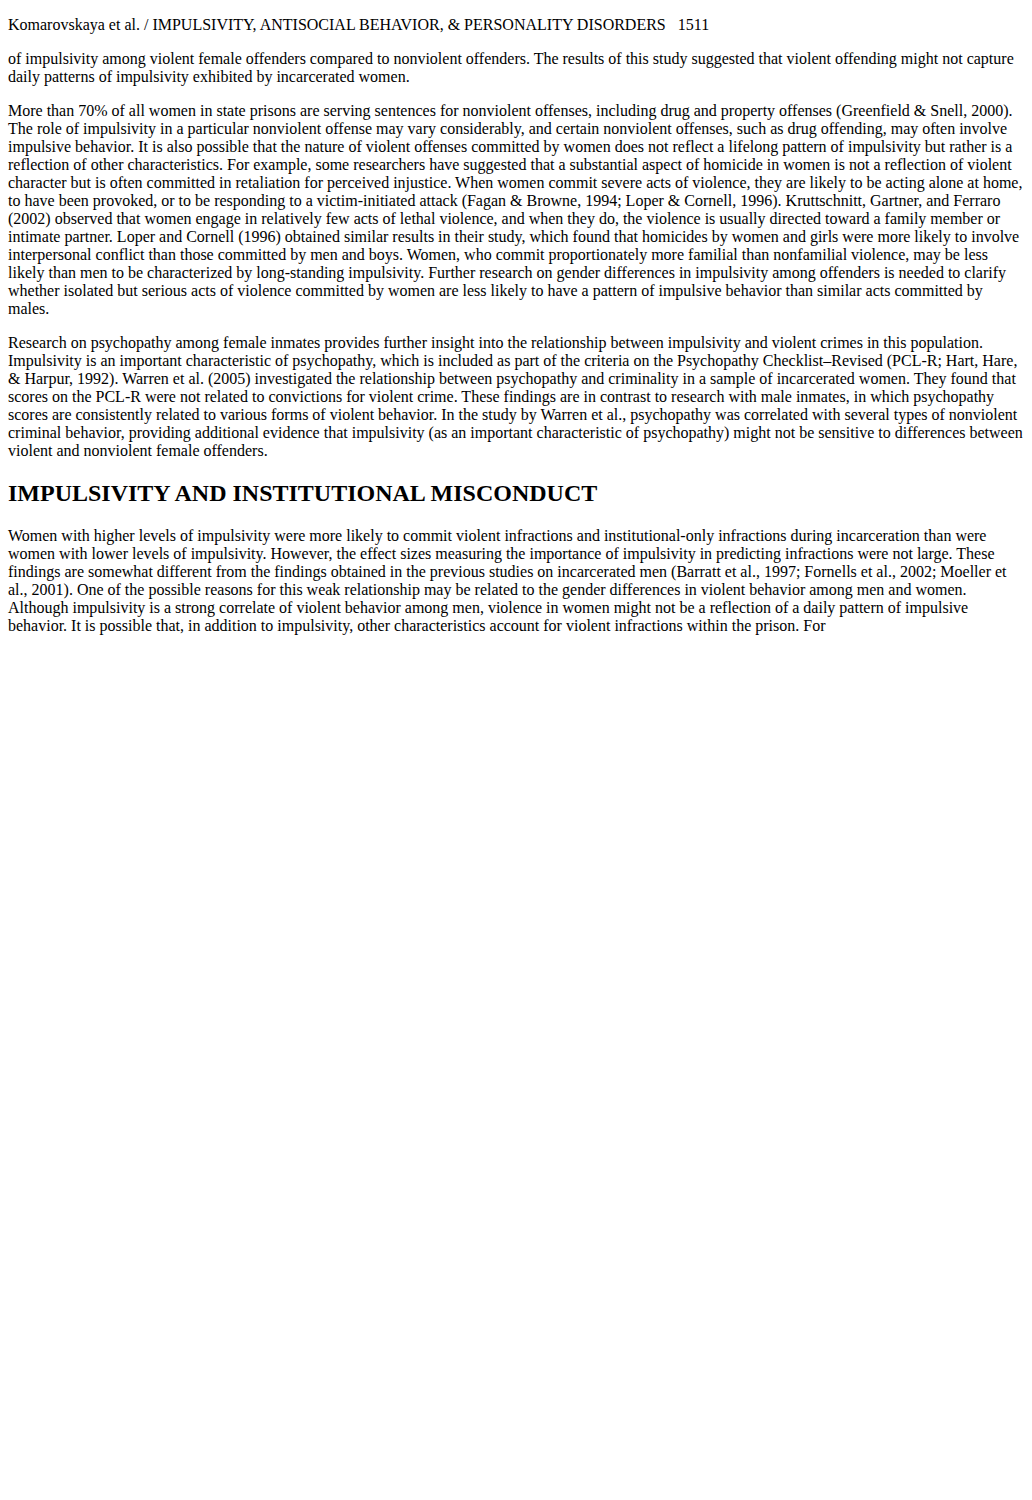Komarovskaya et al. / IMPULSIVITY, ANTISOCIAL BEHAVIOR, & PERSONALITY DISORDERS 1511
of impulsivity among violent female offenders compared to nonviolent offenders. The results of this study suggested that violent offending might not capture daily patterns of impulsivity exhibited by incarcerated women.
More than 70% of all women in state prisons are serving sentences for nonviolent offenses, including drug and property offenses (Greenfield & Snell, 2000). The role of impulsivity in a particular nonviolent offense may vary considerably, and certain nonviolent offenses, such as drug offending, may often involve impulsive behavior. It is also possible that the nature of violent offenses committed by women does not reflect a lifelong pattern of impulsivity but rather is a reflection of other characteristics. For example, some researchers have suggested that a substantial aspect of homicide in women is not a reflection of violent character but is often committed in retaliation for perceived injustice. When women commit severe acts of violence, they are likely to be acting alone at home, to have been provoked, or to be responding to a victim-initiated attack (Fagan & Browne, 1994; Loper & Cornell, 1996). Kruttschnitt, Gartner, and Ferraro (2002) observed that women engage in relatively few acts of lethal violence, and when they do, the violence is usually directed toward a family member or intimate partner. Loper and Cornell (1996) obtained similar results in their study, which found that homicides by women and girls were more likely to involve interpersonal conflict than those committed by men and boys. Women, who commit proportionately more familial than nonfamilial violence, may be less likely than men to be characterized by long-standing impulsivity. Further research on gender differences in impulsivity among offenders is needed to clarify whether isolated but serious acts of violence committed by women are less likely to have a pattern of impulsive behavior than similar acts committed by males.
Research on psychopathy among female inmates provides further insight into the relationship between impulsivity and violent crimes in this population. Impulsivity is an important characteristic of psychopathy, which is included as part of the criteria on the Psychopathy Checklist–Revised (PCL-R; Hart, Hare, & Harpur, 1992). Warren et al. (2005) investigated the relationship between psychopathy and criminality in a sample of incarcerated women. They found that scores on the PCL-R were not related to convictions for violent crime. These findings are in contrast to research with male inmates, in which psychopathy scores are consistently related to various forms of violent behavior. In the study by Warren et al., psychopathy was correlated with several types of nonviolent criminal behavior, providing additional evidence that impulsivity (as an important characteristic of psychopathy) might not be sensitive to differences between violent and nonviolent female offenders.
IMPULSIVITY AND INSTITUTIONAL MISCONDUCT
Women with higher levels of impulsivity were more likely to commit violent infractions and institutional-only infractions during incarceration than were women with lower levels of impulsivity. However, the effect sizes measuring the importance of impulsivity in predicting infractions were not large. These findings are somewhat different from the findings obtained in the previous studies on incarcerated men (Barratt et al., 1997; Fornells et al., 2002; Moeller et al., 2001). One of the possible reasons for this weak relationship may be related to the gender differences in violent behavior among men and women. Although impulsivity is a strong correlate of violent behavior among men, violence in women might not be a reflection of a daily pattern of impulsive behavior. It is possible that, in addition to impulsivity, other characteristics account for violent infractions within the prison. For